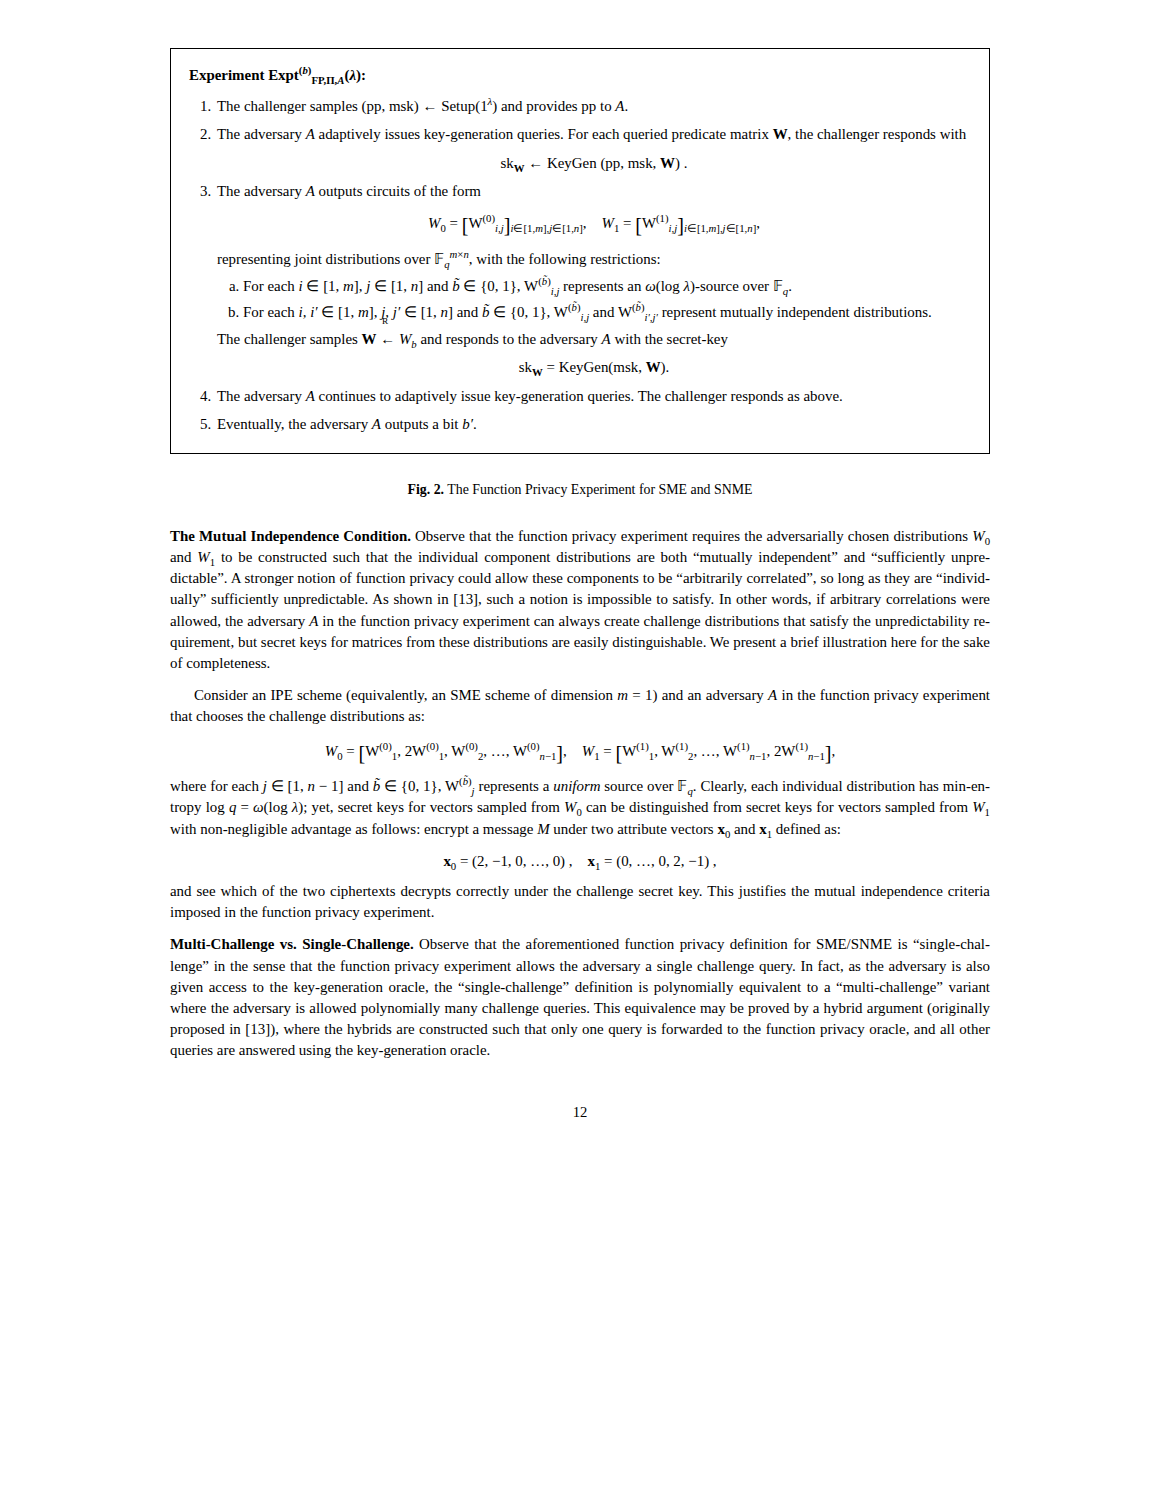Experiment Expt(b)FP,Π,A(λ):
The challenger samples (pp, msk) ← Setup(1λ) and provides pp to A.
The adversary A adaptively issues key-generation queries. For each queried predicate matrix W, the challenger responds with skW ← KeyGen (pp, msk, W) .
The adversary A outputs circuits of the form W0 = [W(0)i,j]i∈[1,m],j∈[1,n], W1 = [W(1)i,j]i∈[1,m],j∈[1,n], representing joint distributions over 𝔽qm×n, with the following restrictions:
For each i ∈ [1, m], j ∈ [1, n] and b̃ ∈ {0, 1}, W(b̃)i,j represents an ω(log λ)-source over 𝔽q.
For each i, i′ ∈ [1, m], j, j′ ∈ [1, n] and b̃ ∈ {0, 1}, W(b̃)i,j and W(b̃)i′,j′ represent mutually independent distributions.
The challenger samples W ←R Wb and responds to the adversary A with the secret-key skW = KeyGen(msk, W).
The adversary A continues to adaptively issue key-generation queries. The challenger responds as above.
Eventually, the adversary A outputs a bit b′.
Fig. 2. The Function Privacy Experiment for SME and SNME
The Mutual Independence Condition. Observe that the function privacy experiment requires the adversarially chosen distributions W0 and W1 to be constructed such that the individual component distributions are both “mutually independent” and “sufficiently unpredictable”. A stronger notion of function privacy could allow these components to be “arbitrarily correlated”, so long as they are “individually” sufficiently unpredictable. As shown in [13], such a notion is impossible to satisfy. In other words, if arbitrary correlations were allowed, the adversary A in the function privacy experiment can always create challenge distributions that satisfy the unpredictability requirement, but secret keys for matrices from these distributions are easily distinguishable. We present a brief illustration here for the sake of completeness.
Consider an IPE scheme (equivalently, an SME scheme of dimension m = 1) and an adversary A in the function privacy experiment that chooses the challenge distributions as:
W0 = [W(0)1, 2W(0)1, W(0)2, …, W(0)n−1], W1 = [W(1)1, W(1)2, …, W(1)n−1, 2W(1)n−1],
where for each j ∈ [1, n − 1] and b̃ ∈ {0, 1}, W(b̃)j represents a uniform source over 𝔽q. Clearly, each individual distribution has min-entropy log q = ω(log λ); yet, secret keys for vectors sampled from W0 can be distinguished from secret keys for vectors sampled from W1 with non-negligible advantage as follows: encrypt a message M under two attribute vectors x0 and x1 defined as:
x0 = (2, −1, 0, …, 0) , x1 = (0, …, 0, 2, −1) ,
and see which of the two ciphertexts decrypts correctly under the challenge secret key. This justifies the mutual independence criteria imposed in the function privacy experiment.
Multi-Challenge vs. Single-Challenge. Observe that the aforementioned function privacy definition for SME/SNME is “single-challenge” in the sense that the function privacy experiment allows the adversary a single challenge query. In fact, as the adversary is also given access to the key-generation oracle, the “single-challenge” definition is polynomially equivalent to a “multi-challenge” variant where the adversary is allowed polynomially many challenge queries. This equivalence may be proved by a hybrid argument (originally proposed in [13]), where the hybrids are constructed such that only one query is forwarded to the function privacy oracle, and all other queries are answered using the key-generation oracle.
12